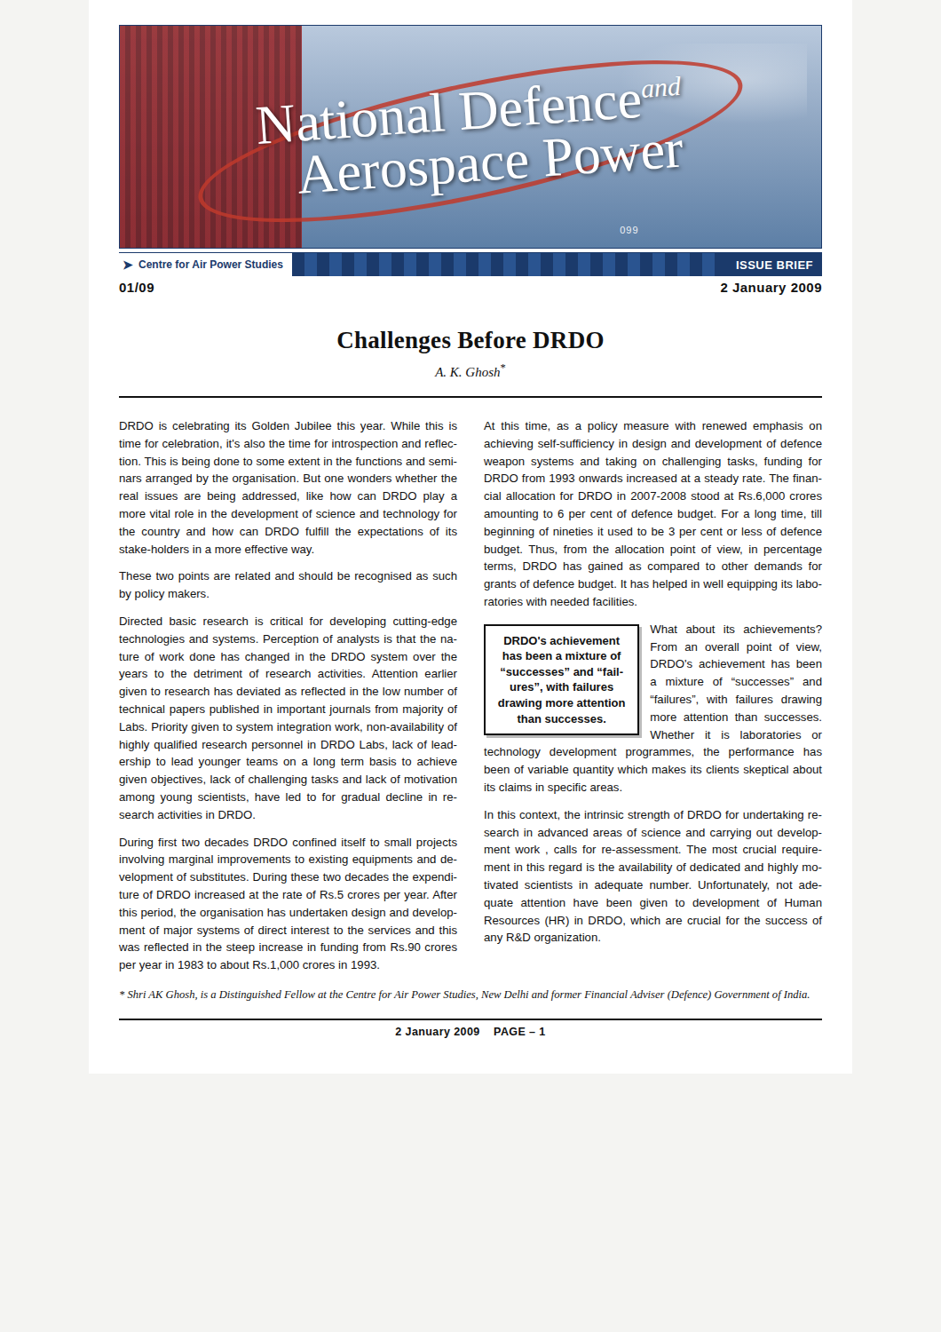National Defenceand
Aerospace Power
099
➤ Centre for Air Power Studies
ISSUE BRIEF
01/09 2 January 2009
Challenges Before DRDO
A. K. Ghosh*
DRDO is celebrating its Golden Jubilee this year. While this is time for celebration, it's also the time for introspection and reflection. This is being done to some extent in the functions and seminars arranged by the organisation. But one wonders whether the real issues are being addressed, like how can DRDO play a more vital role in the development of science and technology for the country and how can DRDO fulfill the expectations of its stake-holders in a more effective way.
These two points are related and should be recognised as such by policy makers.
Directed basic research is critical for developing cutting-edge technologies and systems. Perception of analysts is that the nature of work done has changed in the DRDO system over the years to the detriment of research activities. Attention earlier given to research has deviated as reflected in the low number of technical papers published in important journals from majority of Labs. Priority given to system integration work, non-availability of highly qualified research personnel in DRDO Labs, lack of leadership to lead younger teams on a long term basis to achieve given objectives, lack of challenging tasks and lack of motivation among young scientists, have led to for gradual decline in research activities in DRDO.
During first two decades DRDO confined itself to small projects involving marginal improvements to existing equipments and development of substitutes. During these two decades the expenditure of DRDO increased at the rate of Rs.5 crores per year. After this period, the organisation has undertaken design and development of major systems of direct interest to the services and this was reflected in the steep increase in funding from Rs.90 crores per year in 1983 to about Rs.1,000 crores in 1993.
At this time, as a policy measure with renewed emphasis on achieving self-sufficiency in design and development of defence weapon systems and taking on challenging tasks, funding for DRDO from 1993 onwards increased at a steady rate. The financial allocation for DRDO in 2007-2008 stood at Rs.6,000 crores amounting to 6 per cent of defence budget. For a long time, till beginning of nineties it used to be 3 per cent or less of defence budget. Thus, from the allocation point of view, in percentage terms, DRDO has gained as compared to other demands for grants of defence budget. It has helped in well equipping its laboratories with needed facilities.
DRDO's achievement has been a mixture of “successes” and “failures”, with failures drawing more attention than successes.
What about its achievements? From an overall point of view, DRDO's achievement has been a mixture of “successes” and “failures”, with failures drawing more attention than successes. Whether it is laboratories or technology development programmes, the performance has been of variable quantity which makes its clients skeptical about its claims in specific areas.
In this context, the intrinsic strength of DRDO for undertaking research in advanced areas of science and carrying out development work , calls for re-assessment. The most crucial requirement in this regard is the availability of dedicated and highly motivated scientists in adequate number. Unfortunately, not adequate attention have been given to development of Human Resources (HR) in DRDO, which are crucial for the success of any R&D organization.
* Shri AK Ghosh, is a Distinguished Fellow at the Centre for Air Power Studies, New Delhi and former Financial Adviser (Defence) Government of India.
2 January 2009 PAGE – 1